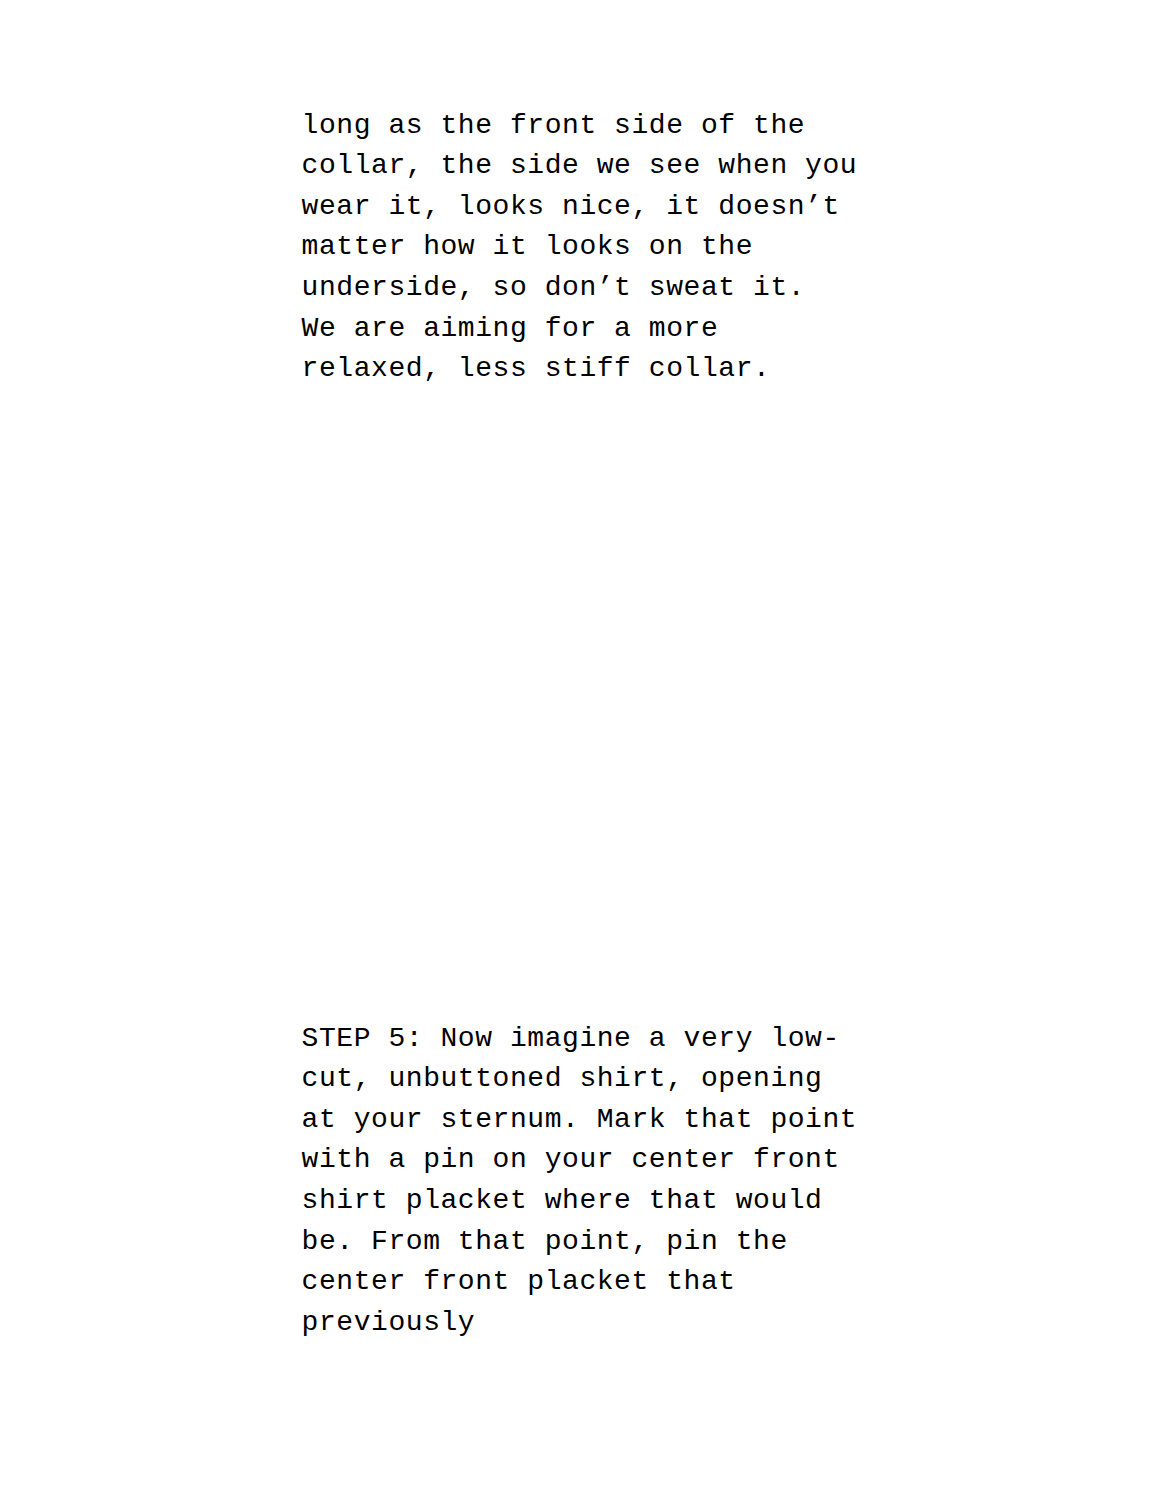long as the front side of the collar, the side we see when you wear it, looks nice, it doesn’t matter how it looks on the underside, so don’t sweat it. We are aiming for a more relaxed, less stiff collar.
STEP 5: Now imagine a very low-cut, unbuttoned shirt, opening at your sternum. Mark that point with a pin on your center front shirt placket where that would be. From that point, pin the center front placket that previously